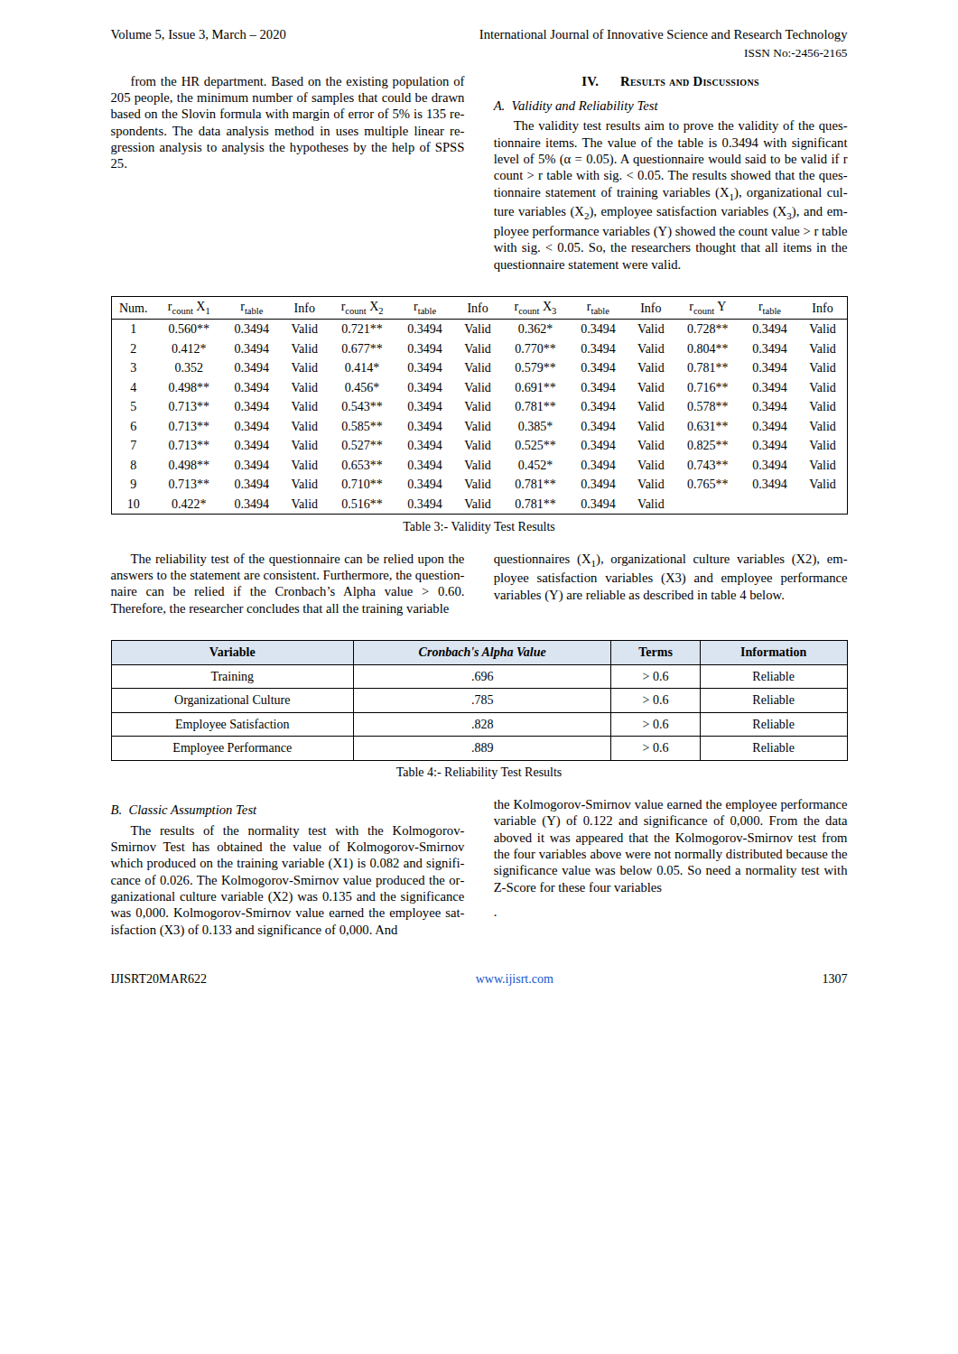Volume 5, Issue 3, March – 2020
International Journal of Innovative Science and Research Technology
ISSN No:-2456-2165
from the HR department. Based on the existing population of 205 people, the minimum number of samples that could be drawn based on the Slovin formula with margin of error of 5% is 135 respondents. The data analysis method in uses multiple linear regression analysis to analysis the hypotheses by the help of SPSS 25.
IV. Results and Discussions
A. Validity and Reliability Test
The validity test results aim to prove the validity of the questionnaire items. The value of the table is 0.3494 with significant level of 5% (α = 0.05). A questionnaire would said to be valid if r count > r table with sig. < 0.05. The results showed that the questionnaire statement of training variables (X1), organizational culture variables (X2), employee satisfaction variables (X3), and employee performance variables (Y) showed the count value > r table with sig. < 0.05. So, the researchers thought that all items in the questionnaire statement were valid.
Table 3:- Validity Test Results
| Num. | r count X 1 | r table | Info | r count X 2 | r table | Info | r count X 3 | r table | Info | r count Y | r table | Info |
| --- | --- | --- | --- | --- | --- | --- | --- | --- | --- | --- | --- | --- |
| 1 | 0.560** | 0.3494 | Valid | 0.721** | 0.3494 | Valid | 0.362* | 0.3494 | Valid | 0.728** | 0.3494 | Valid |
| 2 | 0.412* | 0.3494 | Valid | 0.677** | 0.3494 | Valid | 0.770** | 0.3494 | Valid | 0.804** | 0.3494 | Valid |
| 3 | 0.352 | 0.3494 | Valid | 0.414* | 0.3494 | Valid | 0.579** | 0.3494 | Valid | 0.781** | 0.3494 | Valid |
| 4 | 0.498** | 0.3494 | Valid | 0.456* | 0.3494 | Valid | 0.691** | 0.3494 | Valid | 0.716** | 0.3494 | Valid |
| 5 | 0.713** | 0.3494 | Valid | 0.543** | 0.3494 | Valid | 0.781** | 0.3494 | Valid | 0.578** | 0.3494 | Valid |
| 6 | 0.713** | 0.3494 | Valid | 0.585** | 0.3494 | Valid | 0.385* | 0.3494 | Valid | 0.631** | 0.3494 | Valid |
| 7 | 0.713** | 0.3494 | Valid | 0.527** | 0.3494 | Valid | 0.525** | 0.3494 | Valid | 0.825** | 0.3494 | Valid |
| 8 | 0.498** | 0.3494 | Valid | 0.653** | 0.3494 | Valid | 0.452* | 0.3494 | Valid | 0.743** | 0.3494 | Valid |
| 9 | 0.713** | 0.3494 | Valid | 0.710** | 0.3494 | Valid | 0.781** | 0.3494 | Valid | 0.765** | 0.3494 | Valid |
| 10 | 0.422* | 0.3494 | Valid | 0.516** | 0.3494 | Valid | 0.781** | 0.3494 | Valid | | | |
The reliability test of the questionnaire can be relied upon the answers to the statement are consistent. Furthermore, the questionnaire can be relied if the Cronbach’s Alpha value > 0.60. Therefore, the researcher concludes that all the training variable
questionnaires (X1), organizational culture variables (X2), employee satisfaction variables (X3) and employee performance variables (Y) are reliable as described in table 4 below.
Table 4:- Reliability Test Results
| Variable | Cronbach's Alpha Value | Terms | Information |
| --- | --- | --- | --- |
| Training | .696 | > 0.6 | Reliable |
| Organizational Culture | .785 | > 0.6 | Reliable |
| Employee Satisfaction | .828 | > 0.6 | Reliable |
| Employee Performance | .889 | > 0.6 | Reliable |
B. Classic Assumption Test
The results of the normality test with the Kolmogorov-Smirnov Test has obtained the value of Kolmogorov-Smirnov which produced on the training variable (X1) is 0.082 and significance of 0.026. The Kolmogorov-Smirnov value produced the organizational culture variable (X2) was 0.135 and the significance was 0,000. Kolmogorov-Smirnov value earned the employee satisfaction (X3) of 0.133 and significance of 0,000. And
the Kolmogorov-Smirnov value earned the employee performance variable (Y) of 0.122 and significance of 0,000. From the data aboved it was appeared that the Kolmogorov-Smirnov test from the four variables above were not normally distributed because the significance value was below 0.05. So need a normality test with Z-Score for these four variables
.
IJISRT20MAR622
www.ijisrt.com
1307